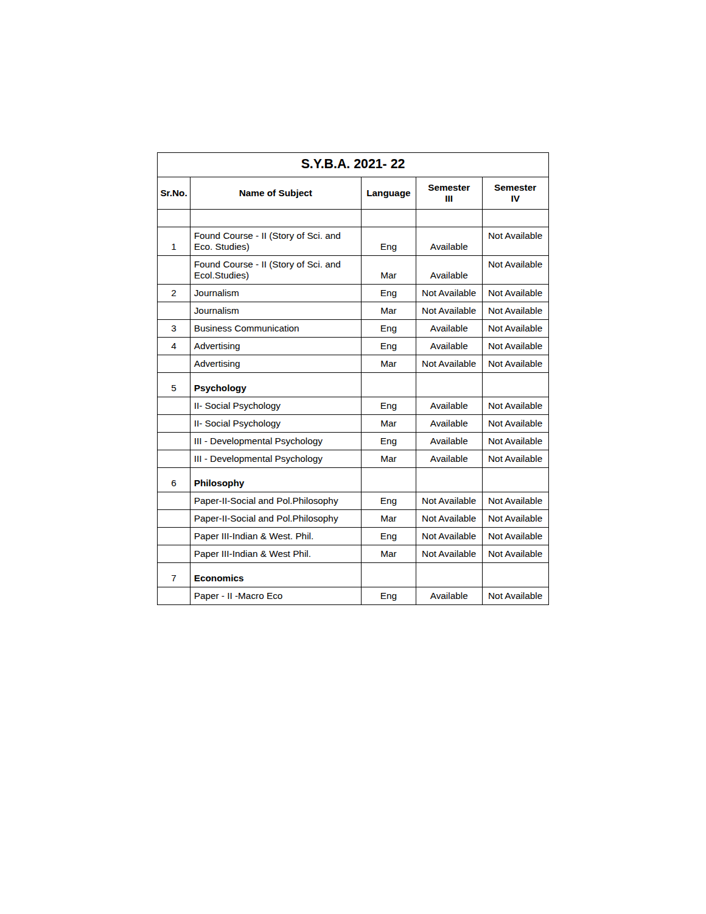S.Y.B.A. 2021- 22
| Sr.No. | Name of Subject | Language | Semester III | Semester IV |
| --- | --- | --- | --- | --- |
| 1 | Found Course - II (Story of Sci. and Eco. Studies) | Eng | Available | Not Available |
| | Found Course - II (Story of Sci. and Ecol.Studies) | Mar | Available | Not Available |
| 2 | Journalism | Eng | Not Available | Not Available |
| | Journalism | Mar | Not Available | Not Available |
| 3 | Business Communication | Eng | Available | Not Available |
| 4 | Advertising | Eng | Available | Not Available |
| | Advertising | Mar | Not Available | Not Available |
| 5 | Psychology | | | |
| | II- Social Psychology | Eng | Available | Not Available |
| | II- Social Psychology | Mar | Available | Not Available |
| | III - Developmental Psychology | Eng | Available | Not Available |
| | III - Developmental Psychology | Mar | Available | Not Available |
| 6 | Philosophy | | | |
| | Paper-II-Social and Pol.Philosophy | Eng | Not Available | Not Available |
| | Paper-II-Social and Pol.Philosophy | Mar | Not Available | Not Available |
| | Paper III-Indian & West. Phil. | Eng | Not Available | Not Available |
| | Paper III-Indian & West Phil. | Mar | Not Available | Not Available |
| 7 | Economics | | | |
| | Paper - II -Macro Eco | Eng | Available | Not Available |